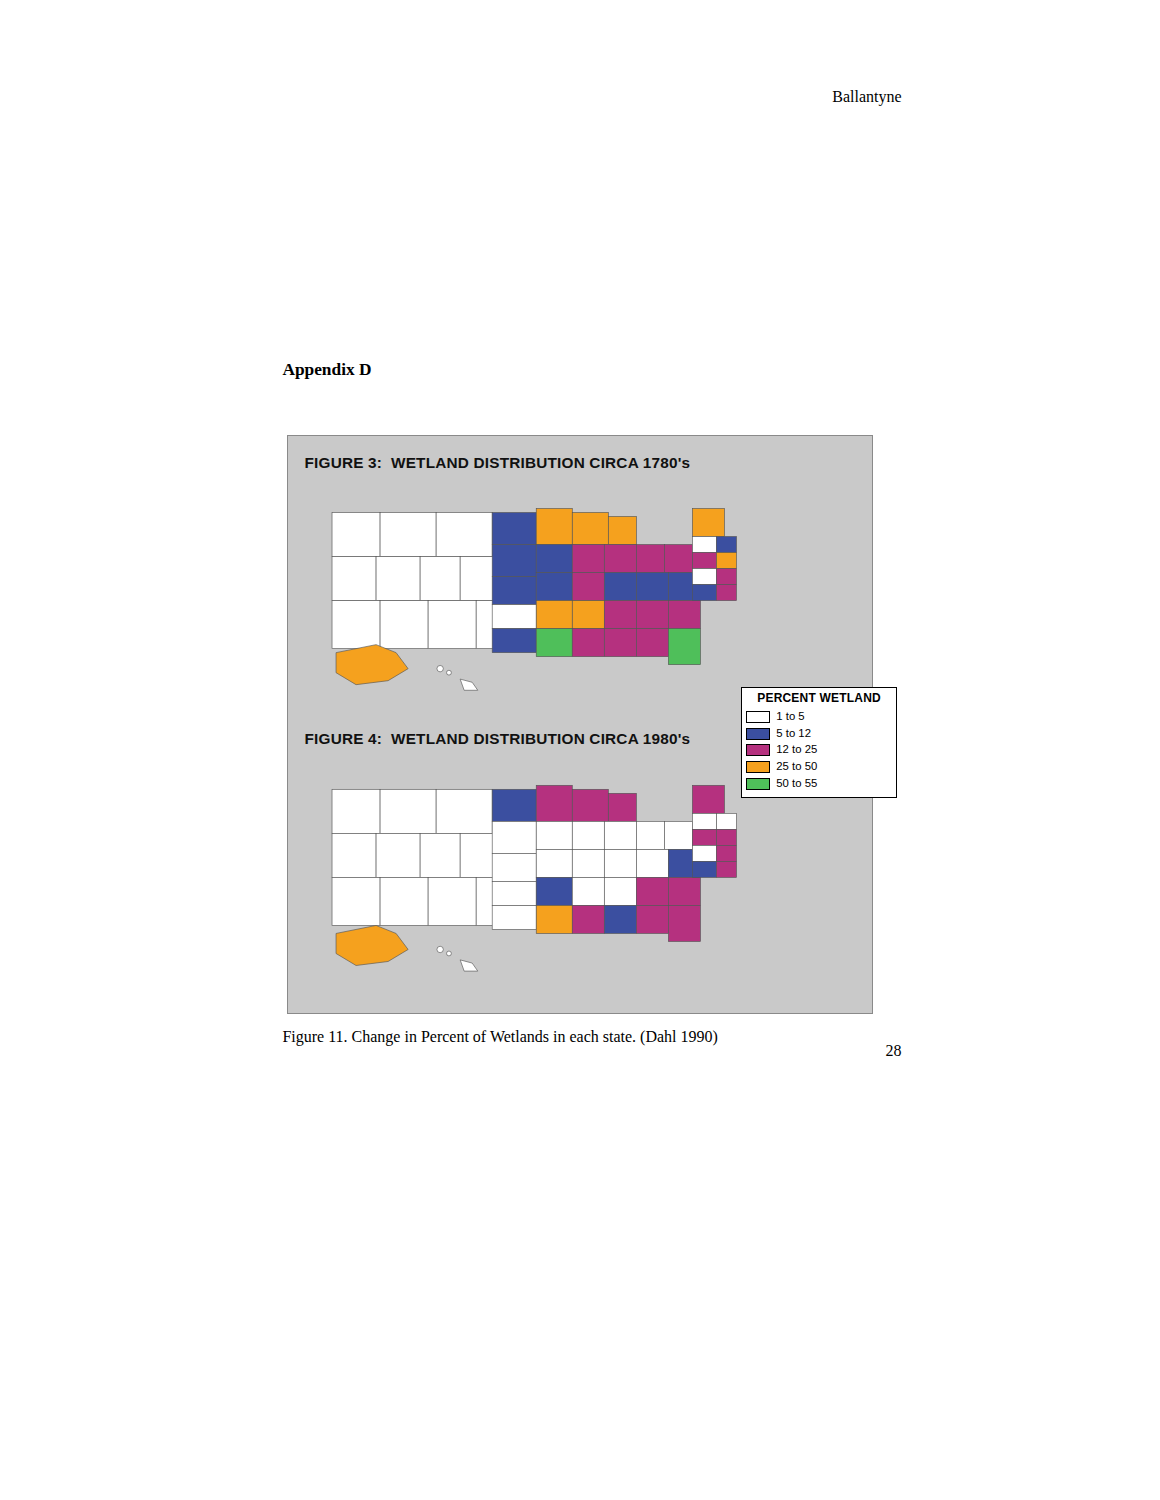Ballantyne
Appendix D
FIGURE 3: WETLAND DISTRIBUTION CIRCA 1780's
FIGURE 4: WETLAND DISTRIBUTION CIRCA 1980's
PERCENT WETLAND
1 to 5
5 to 12
12 to 25
25 to 50
50 to 55
Figure 11. Change in Percent of Wetlands in each state. (Dahl 1990)
28